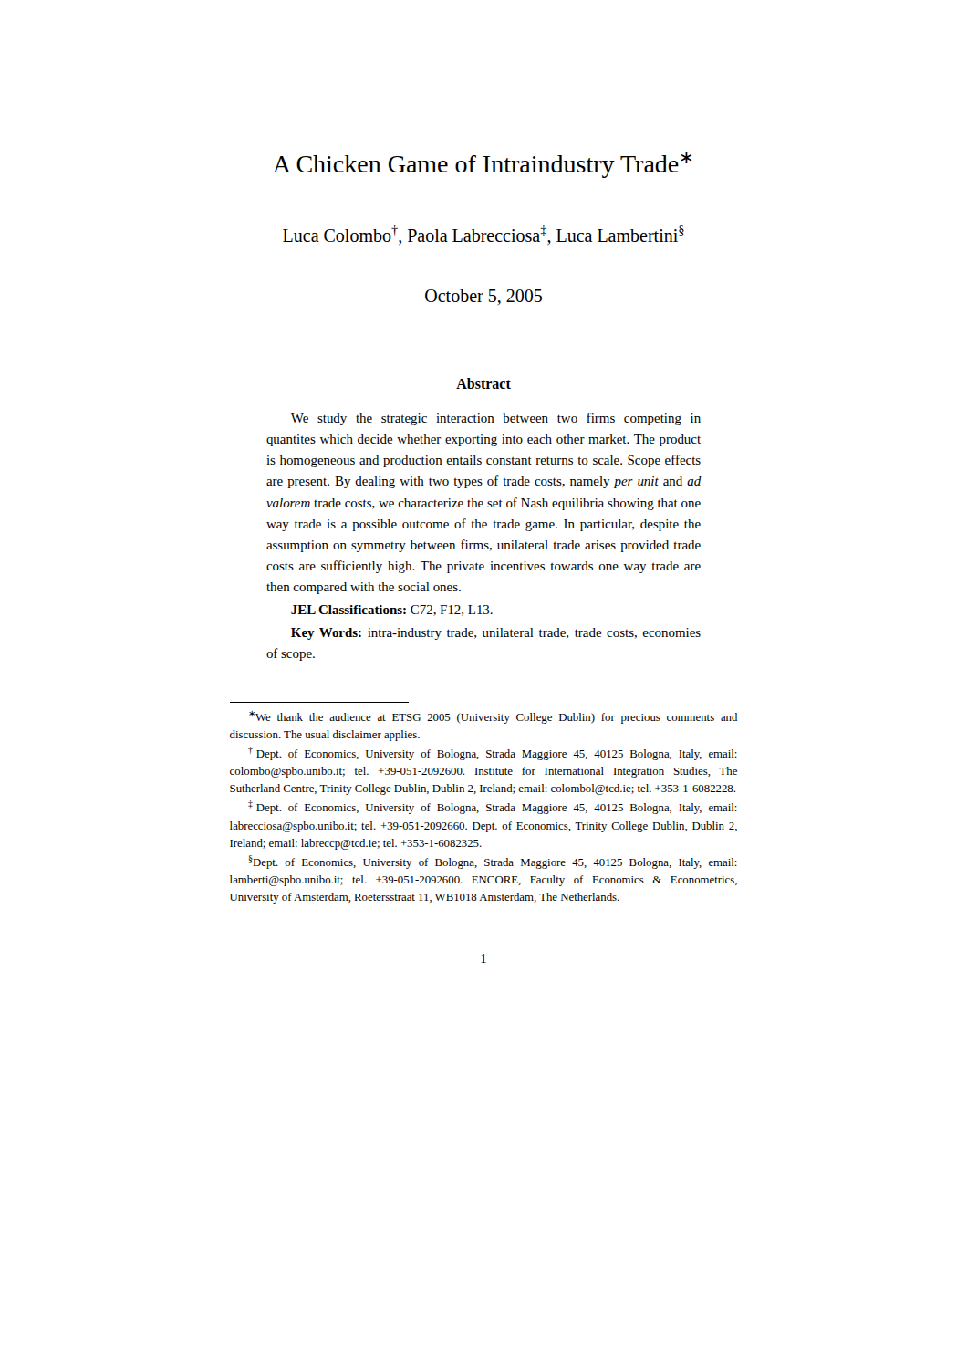A Chicken Game of Intraindustry Trade∗
Luca Colombo†, Paola Labrecciosa‡, Luca Lambertini§
October 5, 2005
Abstract
We study the strategic interaction between two firms competing in quantites which decide whether exporting into each other market. The product is homogeneous and production entails constant returns to scale. Scope effects are present. By dealing with two types of trade costs, namely per unit and ad valorem trade costs, we characterize the set of Nash equilibria showing that one way trade is a possible outcome of the trade game. In particular, despite the assumption on symmetry between firms, unilateral trade arises provided trade costs are sufficiently high. The private incentives towards one way trade are then compared with the social ones.
JEL Classifications: C72, F12, L13.
Key Words: intra-industry trade, unilateral trade, trade costs, economies of scope.
∗We thank the audience at ETSG 2005 (University College Dublin) for precious comments and discussion. The usual disclaimer applies.
†Dept. of Economics, University of Bologna, Strada Maggiore 45, 40125 Bologna, Italy, email: colombo@spbo.unibo.it; tel. +39-051-2092600. Institute for International Integration Studies, The Sutherland Centre, Trinity College Dublin, Dublin 2, Ireland; email: colombol@tcd.ie; tel. +353-1-6082228.
‡Dept. of Economics, University of Bologna, Strada Maggiore 45, 40125 Bologna, Italy, email: labrecciosa@spbo.unibo.it; tel. +39-051-2092660. Dept. of Economics, Trinity College Dublin, Dublin 2, Ireland; email: labreccp@tcd.ie; tel. +353-1-6082325.
§Dept. of Economics, University of Bologna, Strada Maggiore 45, 40125 Bologna, Italy, email: lamberti@spbo.unibo.it; tel. +39-051-2092600. ENCORE, Faculty of Economics & Econometrics, University of Amsterdam, Roetersstraat 11, WB1018 Amsterdam, The Netherlands.
1